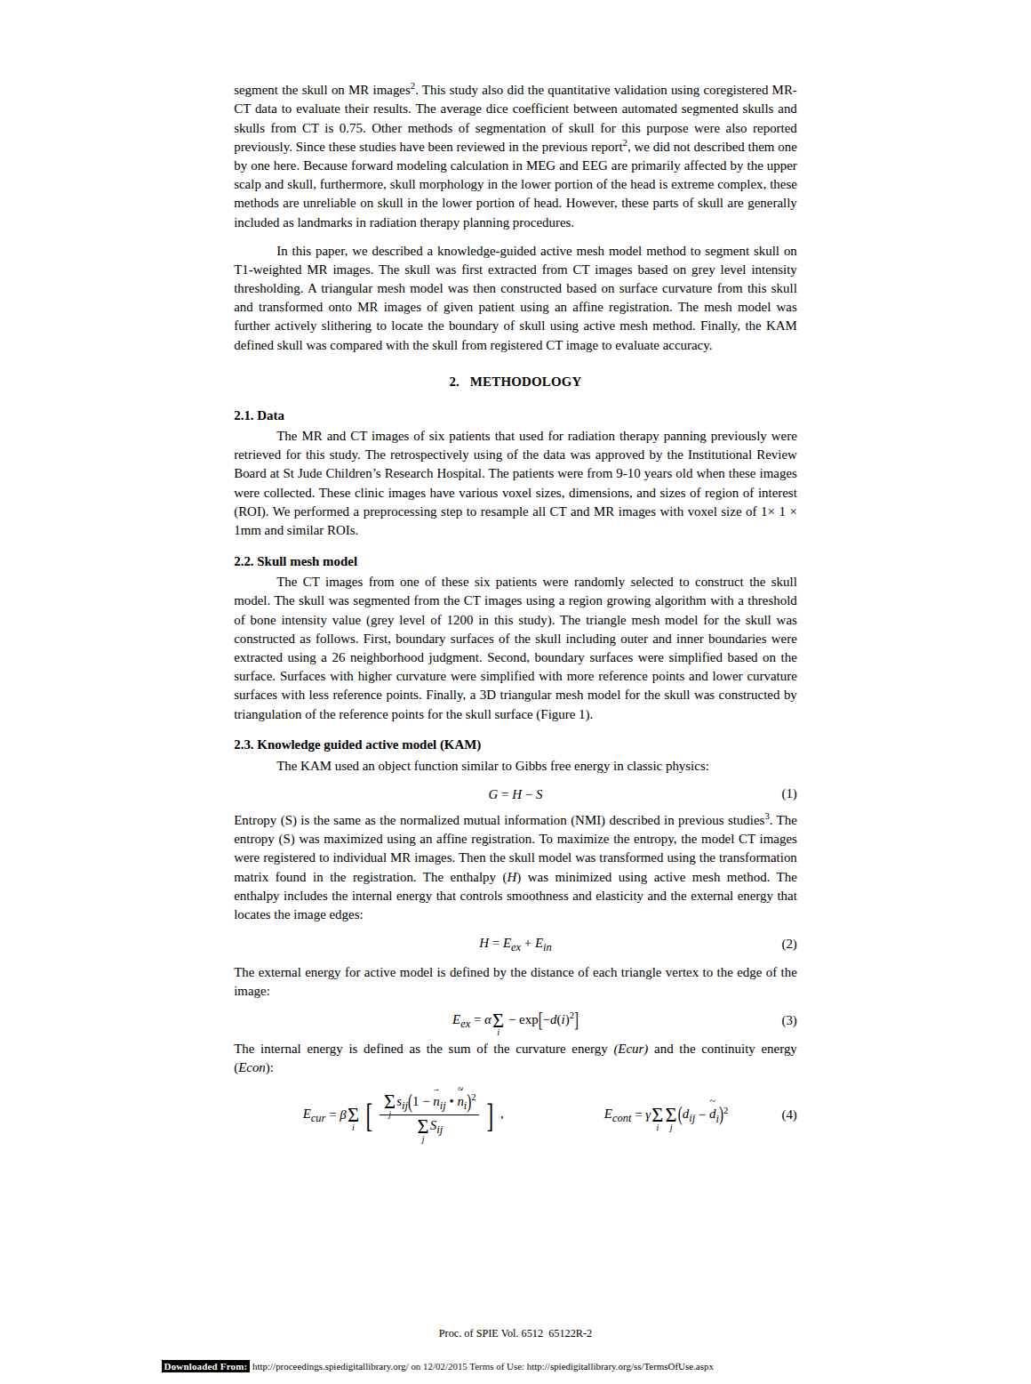segment the skull on MR images2. This study also did the quantitative validation using coregistered MR-CT data to evaluate their results. The average dice coefficient between automated segmented skulls and skulls from CT is 0.75. Other methods of segmentation of skull for this purpose were also reported previously. Since these studies have been reviewed in the previous report2, we did not described them one by one here. Because forward modeling calculation in MEG and EEG are primarily affected by the upper scalp and skull, furthermore, skull morphology in the lower portion of the head is extreme complex, these methods are unreliable on skull in the lower portion of head. However, these parts of skull are generally included as landmarks in radiation therapy planning procedures.
In this paper, we described a knowledge-guided active mesh model method to segment skull on T1-weighted MR images. The skull was first extracted from CT images based on grey level intensity thresholding. A triangular mesh model was then constructed based on surface curvature from this skull and transformed onto MR images of given patient using an affine registration. The mesh model was further actively slithering to locate the boundary of skull using active mesh method. Finally, the KAM defined skull was compared with the skull from registered CT image to evaluate accuracy.
2. METHODOLOGY
2.1. Data
The MR and CT images of six patients that used for radiation therapy panning previously were retrieved for this study. The retrospectively using of the data was approved by the Institutional Review Board at St Jude Children’s Research Hospital. The patients were from 9-10 years old when these images were collected. These clinic images have various voxel sizes, dimensions, and sizes of region of interest (ROI). We performed a preprocessing step to resample all CT and MR images with voxel size of 1× 1 × 1mm and similar ROIs.
2.2. Skull mesh model
The CT images from one of these six patients were randomly selected to construct the skull model. The skull was segmented from the CT images using a region growing algorithm with a threshold of bone intensity value (grey level of 1200 in this study). The triangle mesh model for the skull was constructed as follows. First, boundary surfaces of the skull including outer and inner boundaries were extracted using a 26 neighborhood judgment. Second, boundary surfaces were simplified based on the surface. Surfaces with higher curvature were simplified with more reference points and lower curvature surfaces with less reference points. Finally, a 3D triangular mesh model for the skull was constructed by triangulation of the reference points for the skull surface (Figure 1).
2.3. Knowledge guided active model (KAM)
The KAM used an object function similar to Gibbs free energy in classic physics:
G = H − S (1)
Entropy (S) is the same as the normalized mutual information (NMI) described in previous studies3. The entropy (S) was maximized using an affine registration. To maximize the entropy, the model CT images were registered to individual MR images. Then the skull model was transformed using the transformation matrix found in the registration. The enthalpy (H) was minimized using active mesh method. The enthalpy includes the internal energy that controls smoothness and elasticity and the external energy that locates the image edges:
H = Eex + Ein (2)
The external energy for active model is defined by the distance of each triangle vertex to the edge of the image:
Eex = αΣi − exp[−d(i)2] (3)
The internal energy is defined as the sum of the curvature energy (Ecur) and the continuity energy (Econ):
Ecur = βΣi [ Σj sij(1 − nij • ni)2 Σj Sij ] , Econt = γΣi Σj(dij − di)2 (4)
Proc. of SPIE Vol. 6512 65122R-2
Downloaded From: http://proceedings.spiedigitallibrary.org/ on 12/02/2015 Terms of Use: http://spiedigitallibrary.org/ss/TermsOfUse.aspx